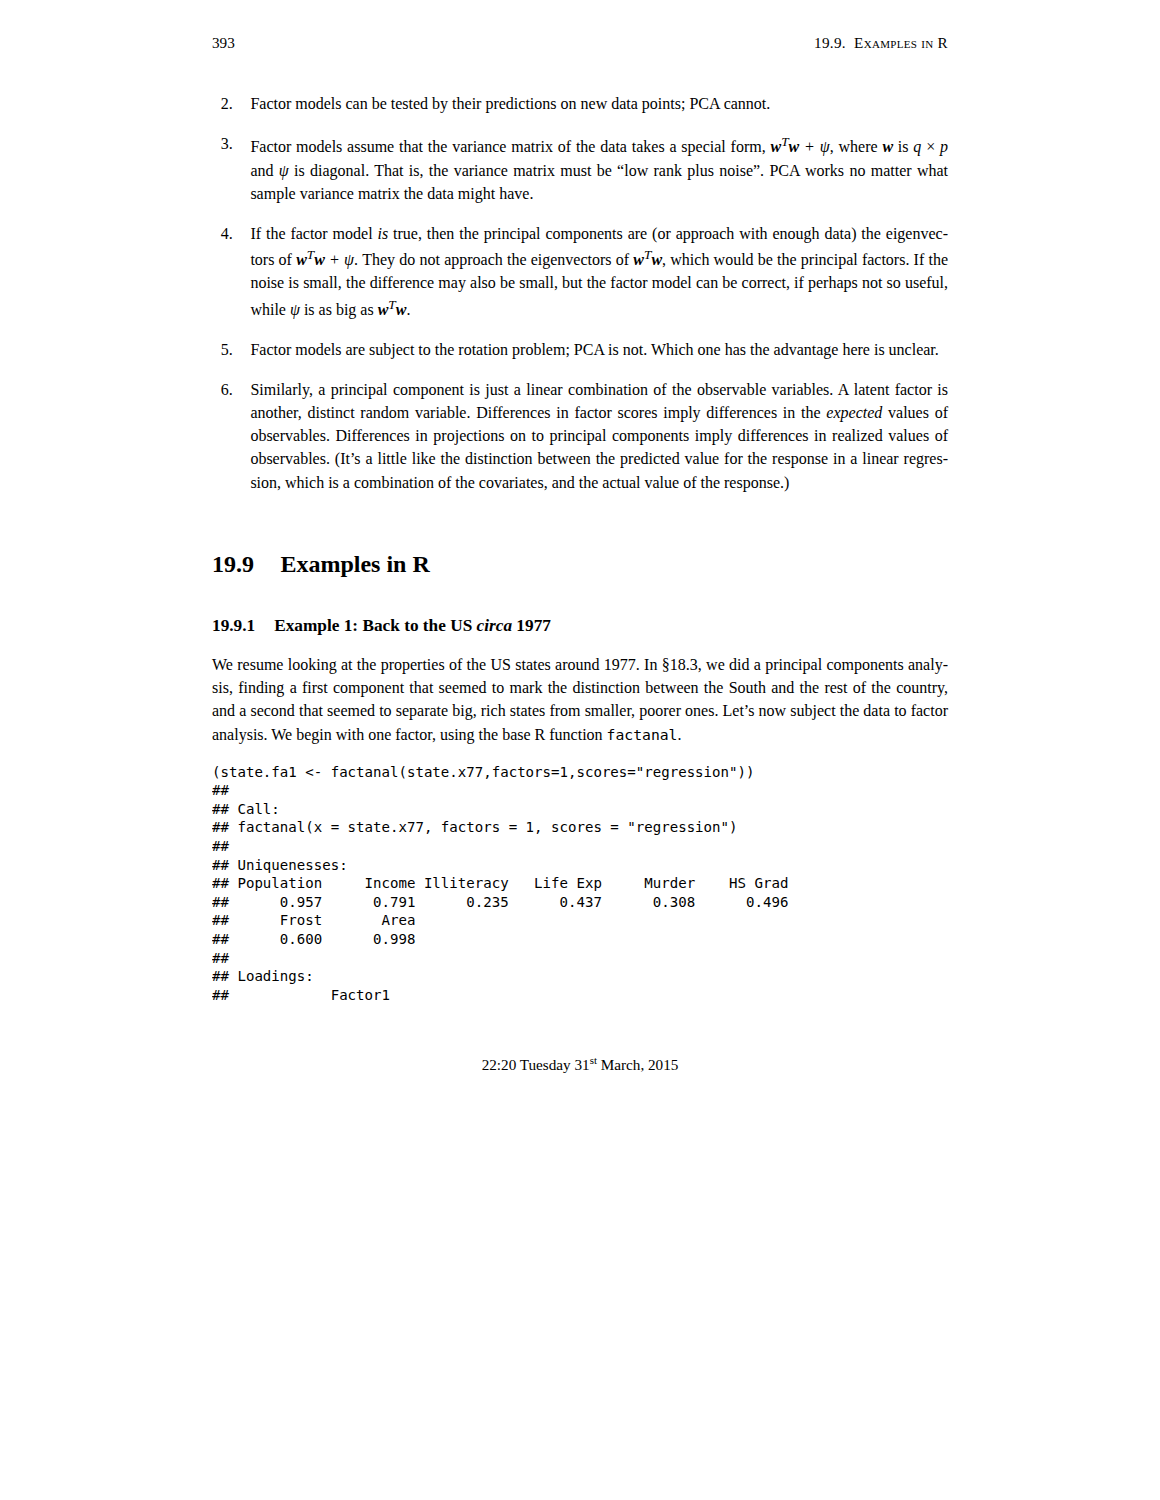393 19.9. Examples in R
Factor models can be tested by their predictions on new data points; PCA cannot.
Factor models assume that the variance matrix of the data takes a special form, wTw + ψ, where w is q × p and ψ is diagonal. That is, the variance matrix must be “low rank plus noise”. PCA works no matter what sample variance matrix the data might have.
If the factor model is true, then the principal components are (or approach with enough data) the eigenvectors of wTw + ψ. They do not approach the eigenvectors of wTw, which would be the principal factors. If the noise is small, the difference may also be small, but the factor model can be correct, if perhaps not so useful, while ψ is as big as wTw.
Factor models are subject to the rotation problem; PCA is not. Which one has the advantage here is unclear.
Similarly, a principal component is just a linear combination of the observable variables. A latent factor is another, distinct random variable. Differences in factor scores imply differences in the expected values of observables. Differences in projections on to principal components imply differences in realized values of observables. (It’s a little like the distinction between the predicted value for the response in a linear regression, which is a combination of the covariates, and the actual value of the response.)
19.9 Examples in R
19.9.1 Example 1: Back to the US circa 1977
We resume looking at the properties of the US states around 1977. In §18.3, we did a principal components analysis, finding a first component that seemed to mark the distinction between the South and the rest of the country, and a second that seemed to separate big, rich states from smaller, poorer ones. Let’s now subject the data to factor analysis. We begin with one factor, using the base R function factanal.
(state.fa1 <- factanal(state.x77,factors=1,scores="regression"))
##
## Call:
## factanal(x = state.x77, factors = 1, scores = "regression")
##
## Uniquenesses:
## Population     Income Illiteracy   Life Exp     Murder    HS Grad
##      0.957      0.791      0.235      0.437      0.308      0.496
##      Frost       Area
##      0.600      0.998
##
## Loadings:
##            Factor1
22:20 Tuesday 31st March, 2015